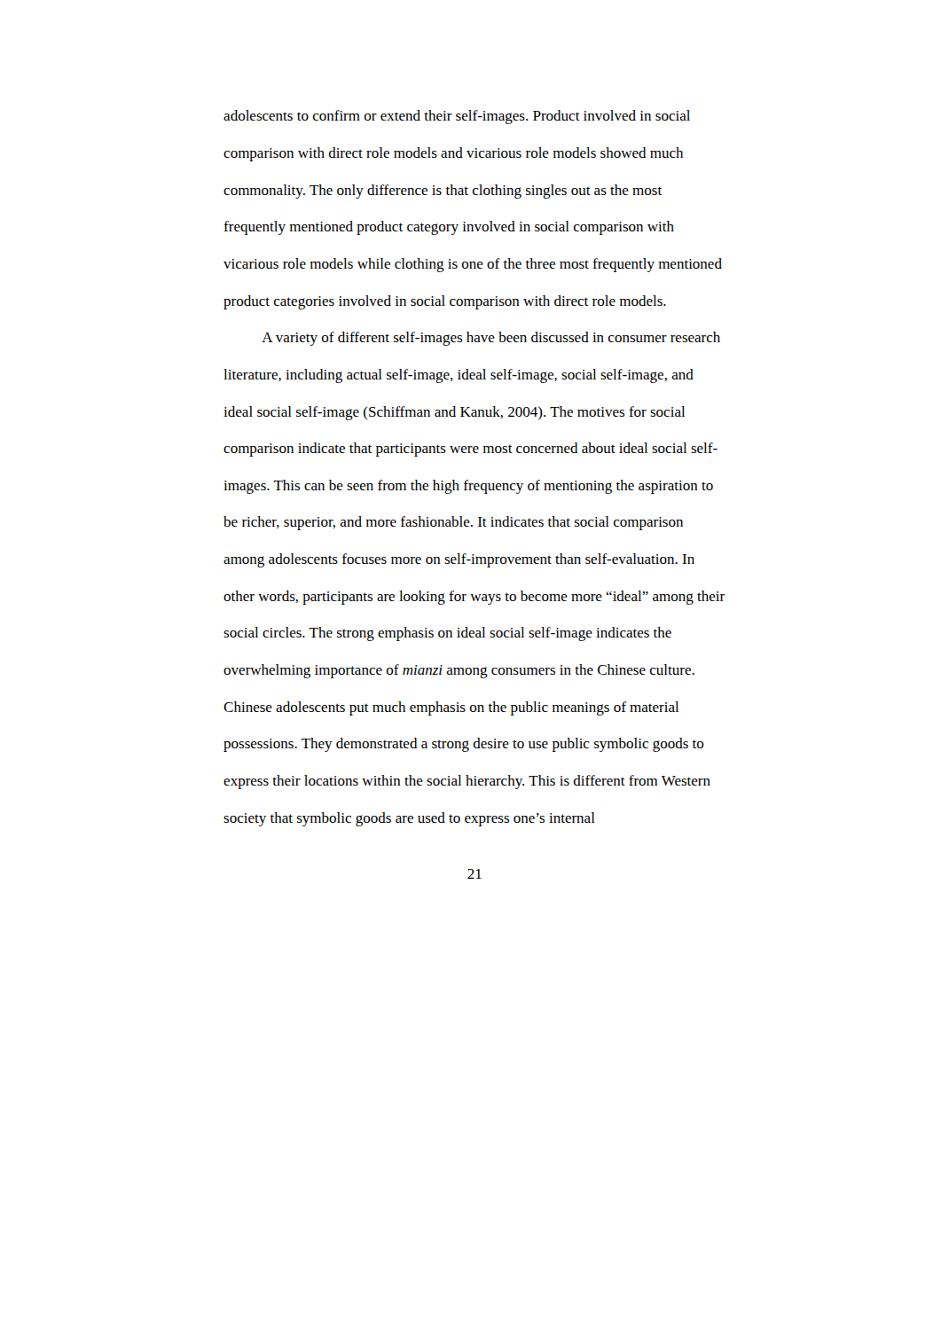adolescents to confirm or extend their self-images. Product involved in social comparison with direct role models and vicarious role models showed much commonality. The only difference is that clothing singles out as the most frequently mentioned product category involved in social comparison with vicarious role models while clothing is one of the three most frequently mentioned product categories involved in social comparison with direct role models.
A variety of different self-images have been discussed in consumer research literature, including actual self-image, ideal self-image, social self-image, and ideal social self-image (Schiffman and Kanuk, 2004). The motives for social comparison indicate that participants were most concerned about ideal social self-images. This can be seen from the high frequency of mentioning the aspiration to be richer, superior, and more fashionable. It indicates that social comparison among adolescents focuses more on self-improvement than self-evaluation. In other words, participants are looking for ways to become more “ideal” among their social circles. The strong emphasis on ideal social self-image indicates the overwhelming importance of mianzi among consumers in the Chinese culture. Chinese adolescents put much emphasis on the public meanings of material possessions. They demonstrated a strong desire to use public symbolic goods to express their locations within the social hierarchy. This is different from Western society that symbolic goods are used to express one’s internal
21